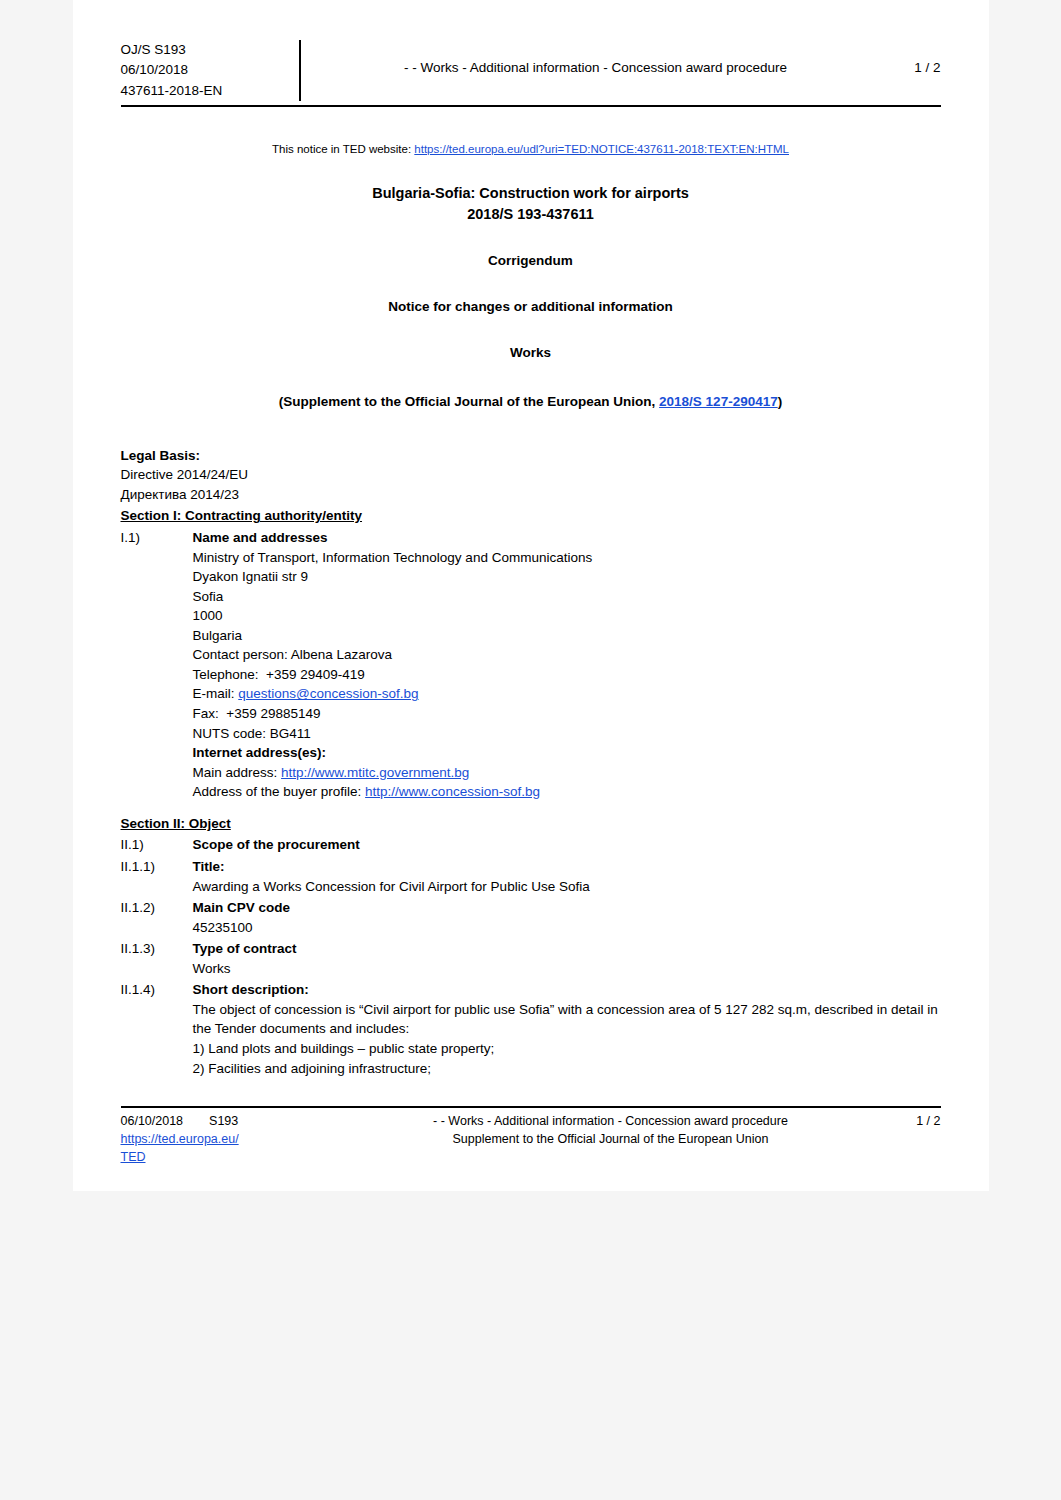OJ/S S193
06/10/2018
437611-2018-EN
- - Works - Additional information - Concession award procedure
1 / 2
This notice in TED website: https://ted.europa.eu/udl?uri=TED:NOTICE:437611-2018:TEXT:EN:HTML
Bulgaria-Sofia: Construction work for airports 2018/S 193-437611
Corrigendum
Notice for changes or additional information
Works
(Supplement to the Official Journal of the European Union, 2018/S 127-290417)
Legal Basis:
Directive 2014/24/EU
Директива 2014/23
Section I: Contracting authority/entity
| I.1) | Name and addresses Ministry of Transport, Information Technology and Communications Dyakon Ignatii str 9 Sofia 1000 Bulgaria Contact person: Albena Lazarova Telephone: +359 29409-419 E-mail: questions@concession-sof.bg Fax: +359 29885149 NUTS code: BG411 Internet address(es): Main address: http://www.mtitc.government.bg Address of the buyer profile: http://www.concession-sof.bg |
Section II: Object
| II.1) | Scope of the procurement |
| II.1.1) | Title: Awarding a Works Concession for Civil Airport for Public Use Sofia |
| II.1.2) | Main CPV code 45235100 |
| II.1.3) | Type of contract Works |
| II.1.4) | Short description: The object of concession is “Civil airport for public use Sofia” with a concession area of 5 127 282 sq.m, described in detail in the Tender documents and includes: 1) Land plots and buildings – public state property; 2) Facilities and adjoining infrastructure; |
06/10/2018 S193
https://ted.europa.eu/
TED
- - Works - Additional information - Concession award procedure
Supplement to the Official Journal of the European Union
1 / 2